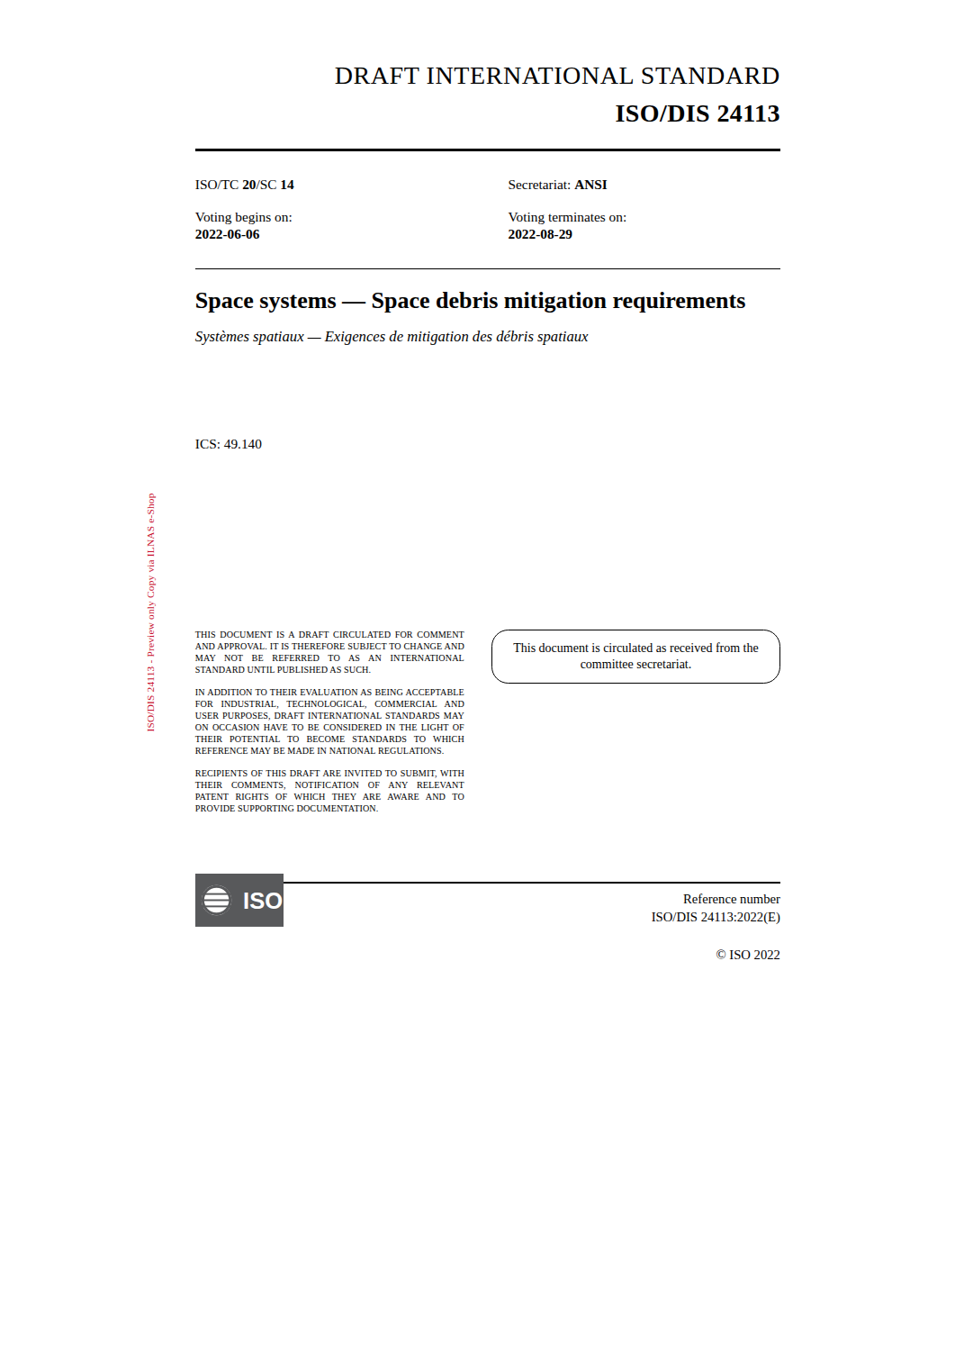ISO/DIS 24113 - Preview only Copy via ILNAS e-Shop
DRAFT INTERNATIONAL STANDARD
ISO/DIS 24113
ISO/TC 20/SC 14
Voting begins on:2022-06-06
Secretariat: ANSI
Voting terminates on:2022-08-29
Space systems — Space debris mitigation requirements
Systèmes spatiaux — Exigences de mitigation des débris spatiaux
ICS: 49.140
THIS DOCUMENT IS A DRAFT CIRCULATED FOR COMMENT AND APPROVAL. IT IS THEREFORE SUBJECT TO CHANGE AND MAY NOT BE REFERRED TO AS AN INTERNATIONAL STANDARD UNTIL PUBLISHED AS SUCH.
IN ADDITION TO THEIR EVALUATION AS BEING ACCEPTABLE FOR INDUSTRIAL, TECHNOLOGICAL, COMMERCIAL AND USER PURPOSES, DRAFT INTERNATIONAL STANDARDS MAY ON OCCASION HAVE TO BE CONSIDERED IN THE LIGHT OF THEIR POTENTIAL TO BECOME STANDARDS TO WHICH REFERENCE MAY BE MADE IN NATIONAL REGULATIONS.
RECIPIENTS OF THIS DRAFT ARE INVITED TO SUBMIT, WITH THEIR COMMENTS, NOTIFICATION OF ANY RELEVANT PATENT RIGHTS OF WHICH THEY ARE AWARE AND TO PROVIDE SUPPORTING DOCUMENTATION.
This document is circulated as received from the committee secretariat.
ISO
Reference number
ISO/DIS 24113:2022(E)
© ISO 2022